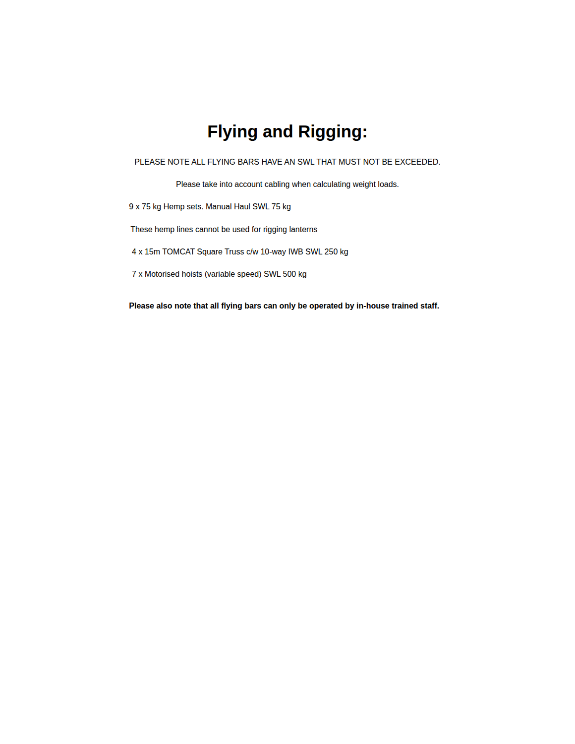Flying and Rigging:
PLEASE NOTE ALL FLYING BARS HAVE AN SWL THAT MUST NOT BE EXCEEDED.
Please take into account cabling when calculating weight loads.
9 x 75 kg Hemp sets. Manual Haul SWL 75 kg
These hemp lines cannot be used for rigging lanterns
4 x 15m TOMCAT Square Truss c/w 10-way IWB SWL 250 kg
7 x Motorised hoists (variable speed) SWL 500 kg
Please also note that all flying bars can only be operated by in-house trained staff.